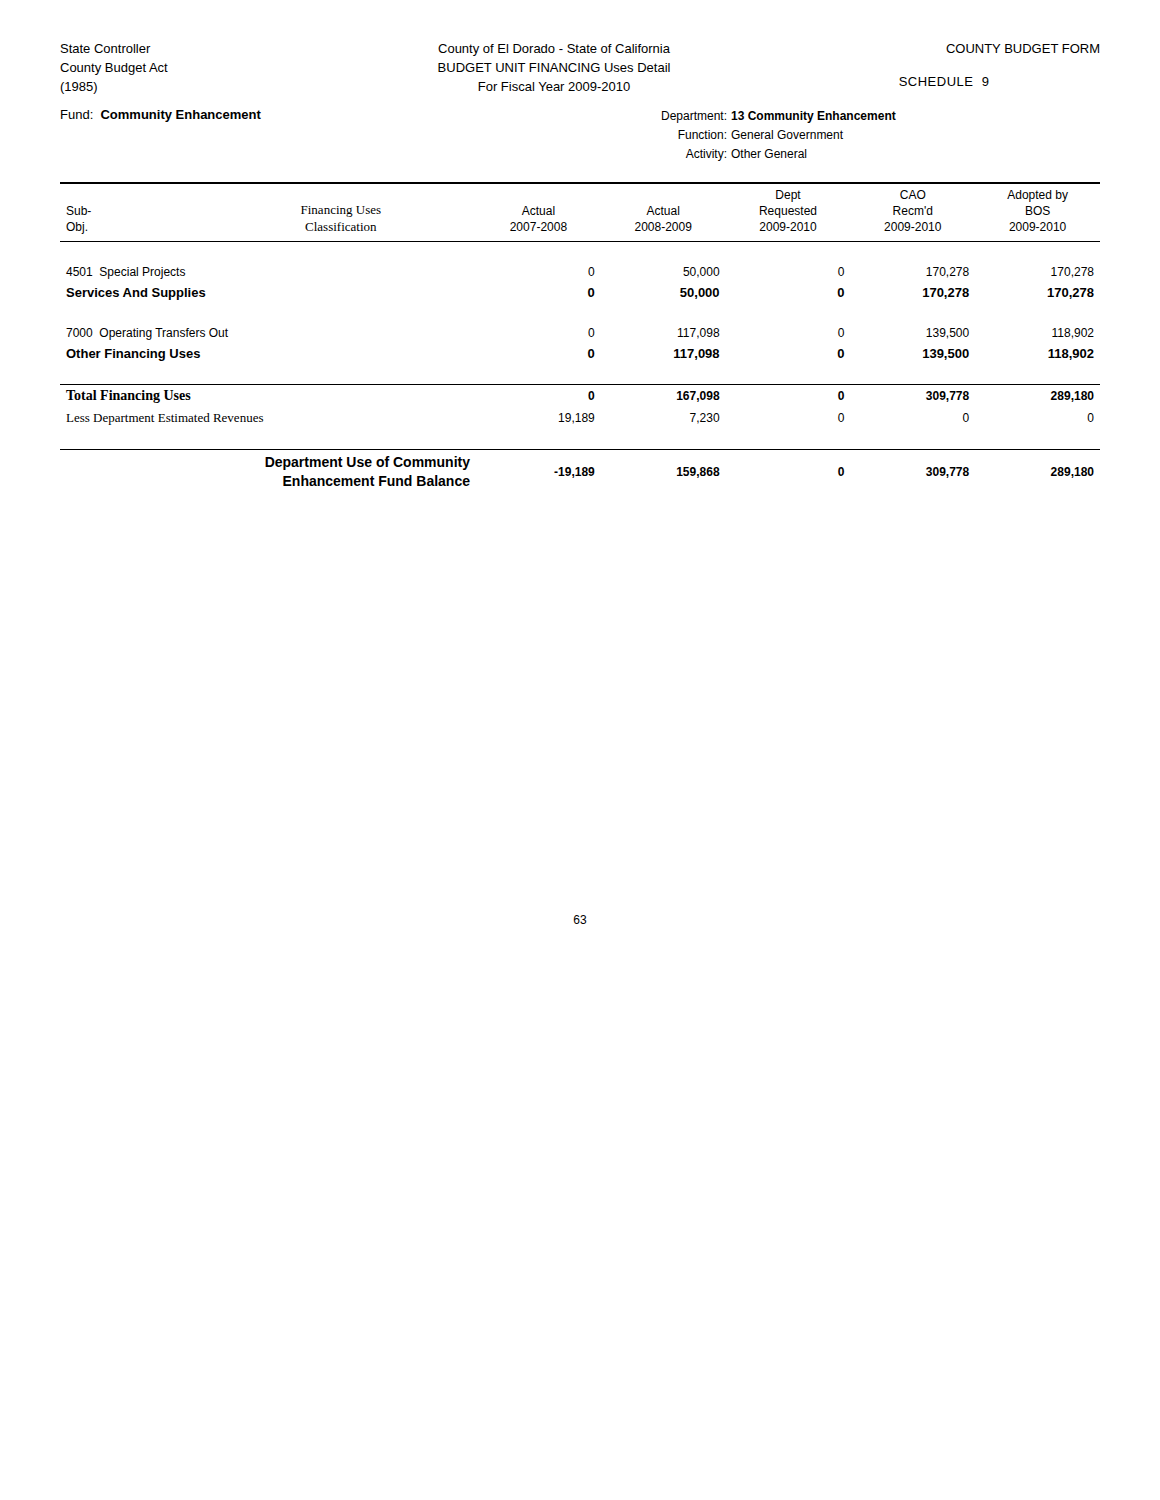| State Controller County Budget Act (1985) | County of El Dorado - State of California BUDGET UNIT FINANCING Uses Detail For Fiscal Year 2009-2010 | COUNTY BUDGET FORM SCHEDULE 9 |
| Fund: Community Enhancement | Department: 13 Community Enhancement Function: General Government Activity: Other General |
| Sub- Obj. | Financing Uses Classification | Actual 2007-2008 | Actual 2008-2009 | Dept Requested 2009-2010 | CAO Recm'd 2009-2010 | Adopted by BOS 2009-2010 |
| --- | --- | --- | --- | --- | --- | --- |
| 4501 Special Projects | 0 | 50,000 | 0 | 170,278 | 170,278 |
| Services And Supplies | 0 | 50,000 | 0 | 170,278 | 170,278 |
| 7000 Operating Transfers Out | 0 | 117,098 | 0 | 139,500 | 118,902 |
| Other Financing Uses | 0 | 117,098 | 0 | 139,500 | 118,902 |
| Total Financing Uses | 0 | 167,098 | 0 | 309,778 | 289,180 |
| Less Department Estimated Revenues | 19,189 | 7,230 | 0 | 0 | 0 |
| Department Use of Community Enhancement Fund Balance | -19,189 | 159,868 | 0 | 309,778 | 289,180 |
63